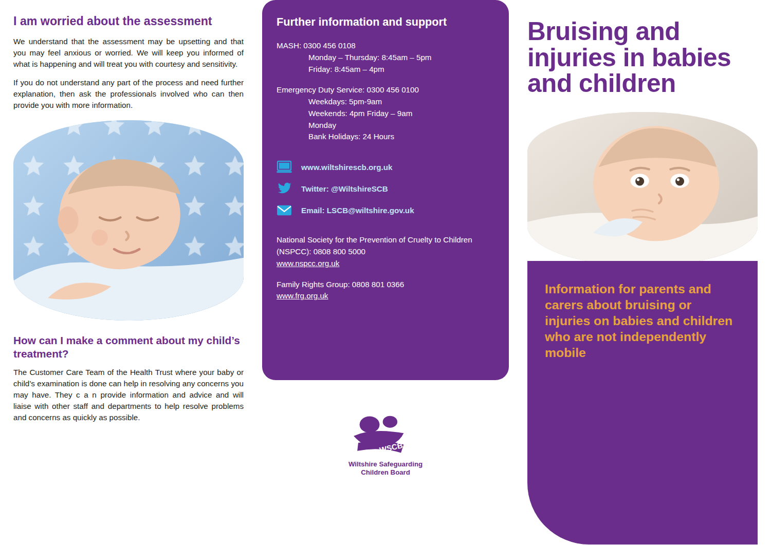I am worried about the assessment
We understand that the assessment may be upsetting and that you may feel anxious or worried. We will keep you informed of what is happening and will treat you with courtesy and sensitivity.
If you do not understand any part of the process and need further explanation, then ask the professionals involved who can then provide you with more information.
How can I make a comment about my child’s treatment?
The Customer Care Team of the Health Trust where your baby or child’s examination is done can help in resolving any concerns you may have. They c a n provide information and advice and will liaise with other staff and departments to help resolve problems and concerns as quickly as possible.
Further information and support
MASH: 0300 456 0108
Monday – Thursday: 8:45am – 5pm Friday: 8:45am – 4pm
Emergency Duty Service: 0300 456 0100
Weekdays: 5pm-9am Weekends: 4pm Friday – 9am Monday Bank Holidays: 24 Hours
www.wiltshirescb.org.uk
Twitter: @WiltshireSCB
Email: LSCB@wiltshire.gov.uk
National Society for the Prevention of Cruelty to Children (NSPCC): 0808 800 5000
www.nspcc.org.uk
Family Rights Group: 0808 801 0366
www.frg.org.uk
WSCB Wiltshire Safeguarding Children Board
Bruising and injuries in babies and children
Information for parents and carers about bruising or injuries on babies and children who are not independently mobile